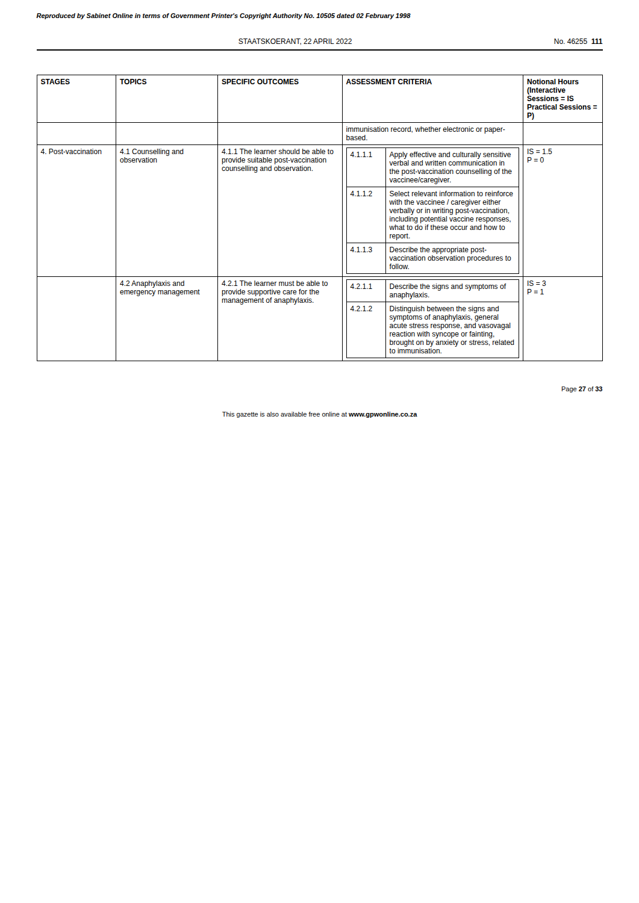Reproduced by Sabinet Online in terms of Government Printer's Copyright Authority No. 10505 dated 02 February 1998
STAATSKOERANT, 22 APRIL 2022
No. 46255 111
| STAGES | TOPICS | SPECIFIC OUTCOMES | ASSESSMENT CRITERIA | Notional Hours (Interactive Sessions = IS Practical Sessions = P) |
| --- | --- | --- | --- | --- |
| | | | immunisation record, whether electronic or paper-based. | |
| 4. Post-vaccination | 4.1 Counselling and observation | 4.1.1 The learner should be able to provide suitable post-vaccination counselling and observation. | / 4.1.1.1 / Apply effective and culturally sensitive verbal and written communication in the post-vaccination counselling of the vaccinee/caregiver. / / 4.1.1.2 / Select relevant information to reinforce with the vaccinee / caregiver either verbally or in writing post-vaccination, including potential vaccine responses, what to do if these occur and how to report. / / 4.1.1.3 / Describe the appropriate post-vaccination observation procedures to follow. / | IS = 1.5 P = 0 |
| | 4.2 Anaphylaxis and emergency management | 4.2.1 The learner must be able to provide supportive care for the management of anaphylaxis. | / 4.2.1.1 / Describe the signs and symptoms of anaphylaxis. / / 4.2.1.2 / Distinguish between the signs and symptoms of anaphylaxis, general acute stress response, and vasovagal reaction with syncope or fainting, brought on by anxiety or stress, related to immunisation. / | IS = 3 P = 1 |
Page 27 of 33
This gazette is also available free online at www.gpwonline.co.za